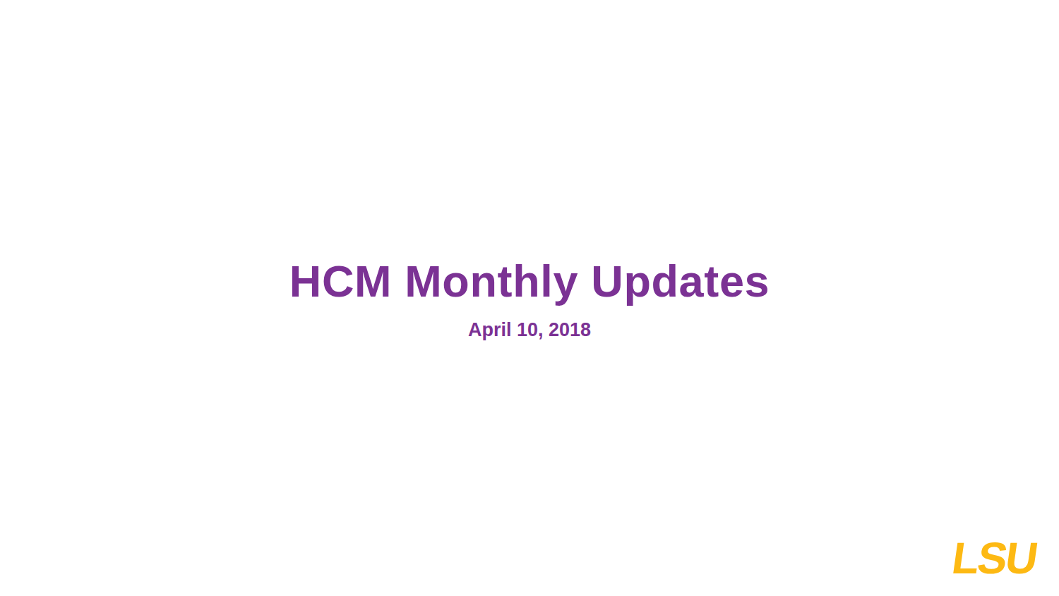HCM Monthly Updates
April 10, 2018
LSU